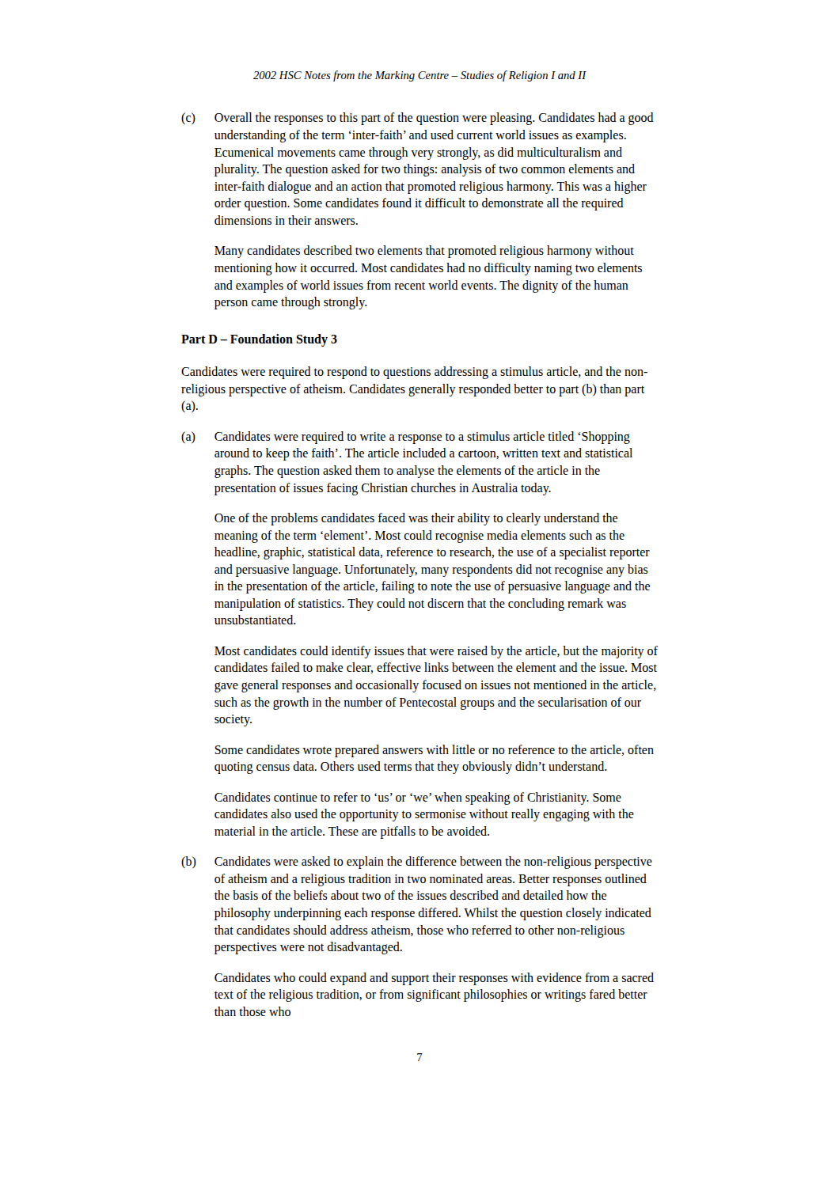2002 HSC Notes from the Marking Centre – Studies of Religion I and II
(c)
Overall the responses to this part of the question were pleasing. Candidates had a good understanding of the term ‘inter-faith’ and used current world issues as examples. Ecumenical movements came through very strongly, as did multiculturalism and plurality. The question asked for two things: analysis of two common elements and inter-faith dialogue and an action that promoted religious harmony. This was a higher order question. Some candidates found it difficult to demonstrate all the required dimensions in their answers.
Many candidates described two elements that promoted religious harmony without mentioning how it occurred. Most candidates had no difficulty naming two elements and examples of world issues from recent world events. The dignity of the human person came through strongly.
Part D – Foundation Study 3
Candidates were required to respond to questions addressing a stimulus article, and the non-religious perspective of atheism. Candidates generally responded better to part (b) than part (a).
(a)
Candidates were required to write a response to a stimulus article titled ‘Shopping around to keep the faith’. The article included a cartoon, written text and statistical graphs. The question asked them to analyse the elements of the article in the presentation of issues facing Christian churches in Australia today.
One of the problems candidates faced was their ability to clearly understand the meaning of the term ‘element’. Most could recognise media elements such as the headline, graphic, statistical data, reference to research, the use of a specialist reporter and persuasive language. Unfortunately, many respondents did not recognise any bias in the presentation of the article, failing to note the use of persuasive language and the manipulation of statistics. They could not discern that the concluding remark was unsubstantiated.
Most candidates could identify issues that were raised by the article, but the majority of candidates failed to make clear, effective links between the element and the issue. Most gave general responses and occasionally focused on issues not mentioned in the article, such as the growth in the number of Pentecostal groups and the secularisation of our society.
Some candidates wrote prepared answers with little or no reference to the article, often quoting census data. Others used terms that they obviously didn’t understand.
Candidates continue to refer to ‘us’ or ‘we’ when speaking of Christianity. Some candidates also used the opportunity to sermonise without really engaging with the material in the article. These are pitfalls to be avoided.
(b)
Candidates were asked to explain the difference between the non-religious perspective of atheism and a religious tradition in two nominated areas. Better responses outlined the basis of the beliefs about two of the issues described and detailed how the philosophy underpinning each response differed. Whilst the question closely indicated that candidates should address atheism, those who referred to other non-religious perspectives were not disadvantaged.
Candidates who could expand and support their responses with evidence from a sacred text of the religious tradition, or from significant philosophies or writings fared better than those who
7